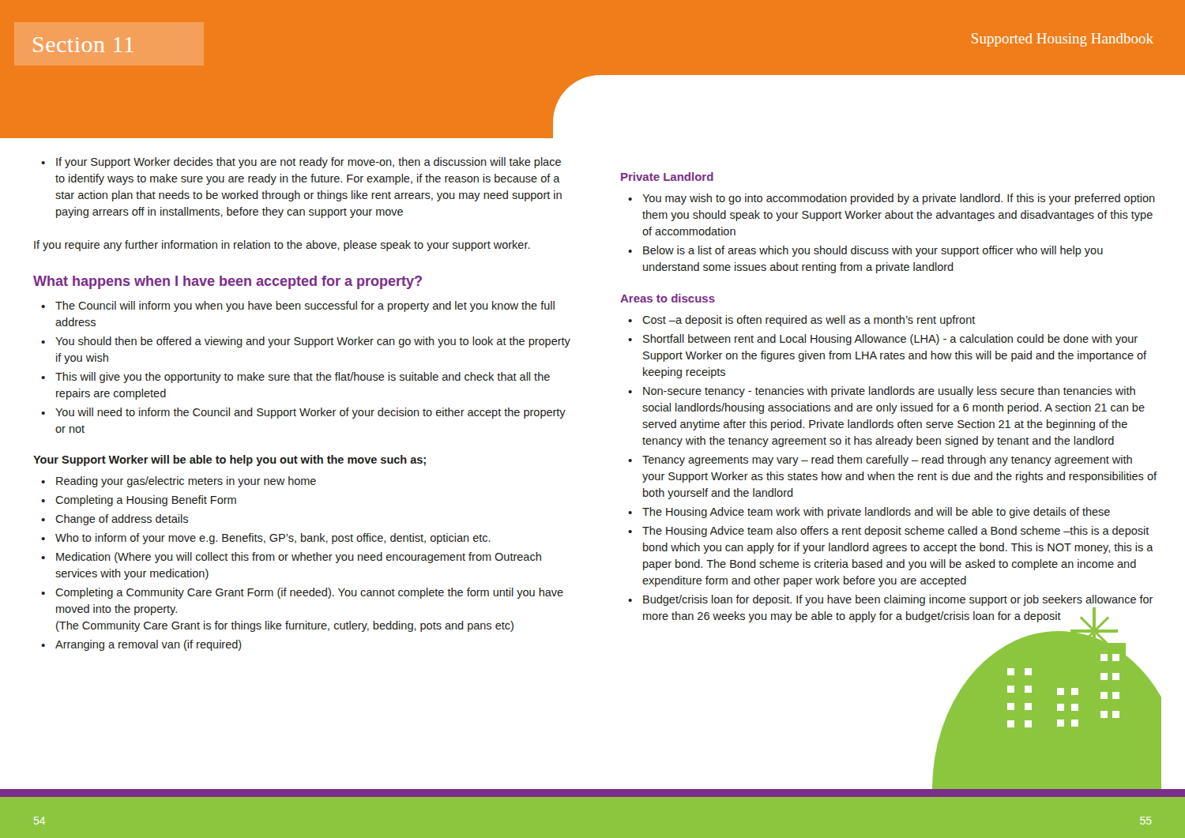Section 11
Supported Housing Handbook
If your Support Worker decides that you are not ready for move-on, then a discussion will take place to identify ways to make sure you are ready in the future. For example, if the reason is because of a star action plan that needs to be worked through or things like rent arrears, you may need support in paying arrears off in installments, before they can support your move
If you require any further information in relation to the above, please speak to your support worker.
What happens when I have been accepted for a property?
The Council will inform you when you have been successful for a property and let you know the full address
You should then be offered a viewing and your Support Worker can go with you to look at the property if you wish
This will give you the opportunity to make sure that the flat/house is suitable and check that all the repairs are completed
You will need to inform the Council and Support Worker of your decision to either accept the property or not
Your Support Worker will be able to help you out with the move such as;
Reading your gas/electric meters in your new home
Completing a Housing Benefit Form
Change of address details
Who to inform of your move e.g. Benefits, GP’s, bank, post office, dentist, optician etc.
Medication (Where you will collect this from or whether you need encouragement from Outreach services with your medication)
Completing a Community Care Grant Form (if needed). You cannot complete the form until you have moved into the property.
(The Community Care Grant is for things like furniture, cutlery, bedding, pots and pans etc)
Arranging a removal van (if required)
Private Landlord
You may wish to go into accommodation provided by a private landlord. If this is your preferred option them you should speak to your Support Worker about the advantages and disadvantages of this type of accommodation
Below is a list of areas which you should discuss with your support officer who will help you understand some issues about renting from a private landlord
Areas to discuss
Cost –a deposit is often required as well as a month’s rent upfront
Shortfall between rent and Local Housing Allowance (LHA) - a calculation could be done with your Support Worker on the figures given from LHA rates and how this will be paid and the importance of keeping receipts
Non-secure tenancy - tenancies with private landlords are usually less secure than tenancies with social landlords/housing associations and are only issued for a 6 month period. A section 21 can be served anytime after this period. Private landlords often serve Section 21 at the beginning of the tenancy with the tenancy agreement so it has already been signed by tenant and the landlord
Tenancy agreements may vary – read them carefully – read through any tenancy agreement with your Support Worker as this states how and when the rent is due and the rights and responsibilities of both yourself and the landlord
The Housing Advice team work with private landlords and will be able to give details of these
The Housing Advice team also offers a rent deposit scheme called a Bond scheme –this is a deposit bond which you can apply for if your landlord agrees to accept the bond. This is NOT money, this is a paper bond. The Bond scheme is criteria based and you will be asked to complete an income and expenditure form and other paper work before you are accepted
Budget/crisis loan for deposit. If you have been claiming income support or job seekers allowance for more than 26 weeks you may be able to apply for a budget/crisis loan for a deposit
54
55